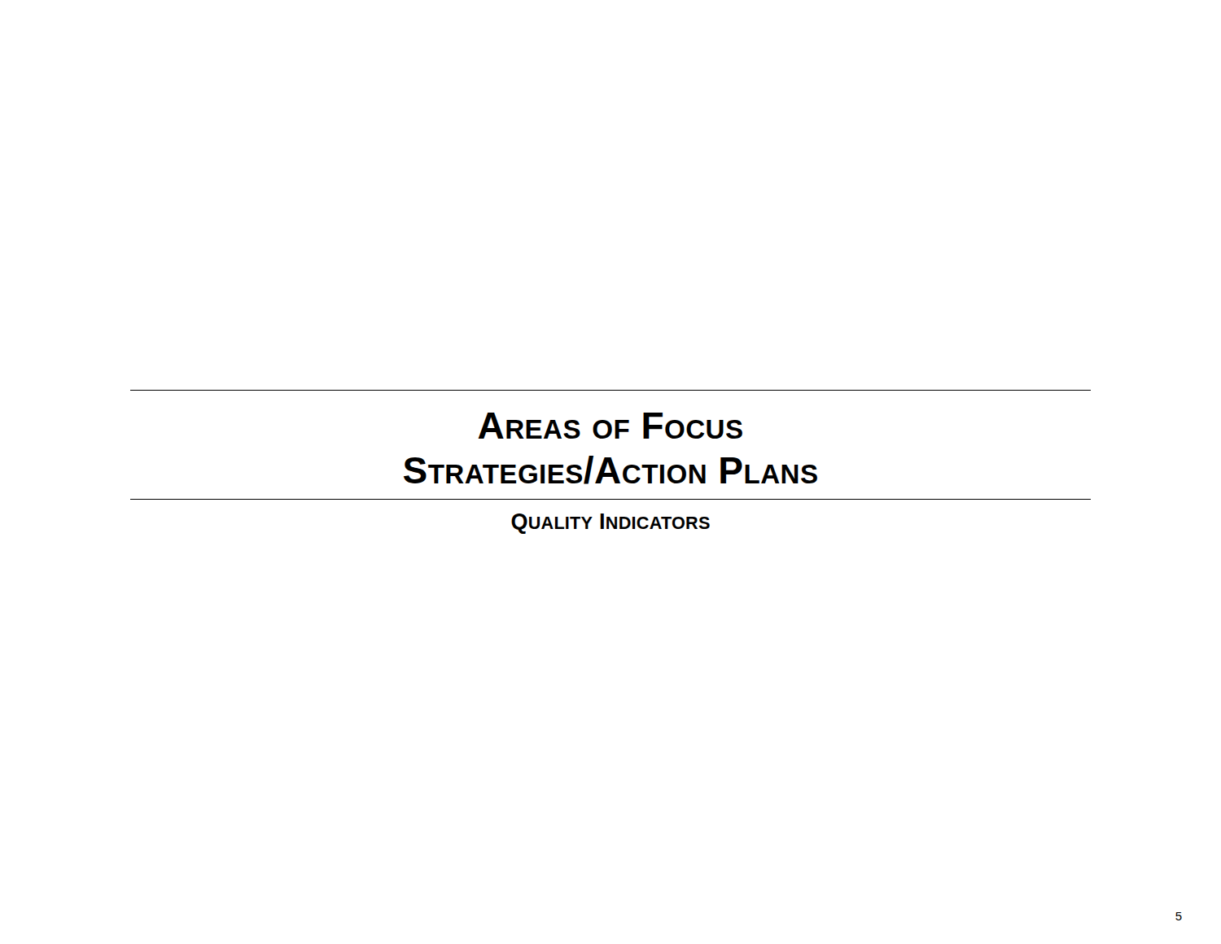AREAS OF FOCUS
STRATEGIES/ACTION PLANS
QUALITY INDICATORS
5